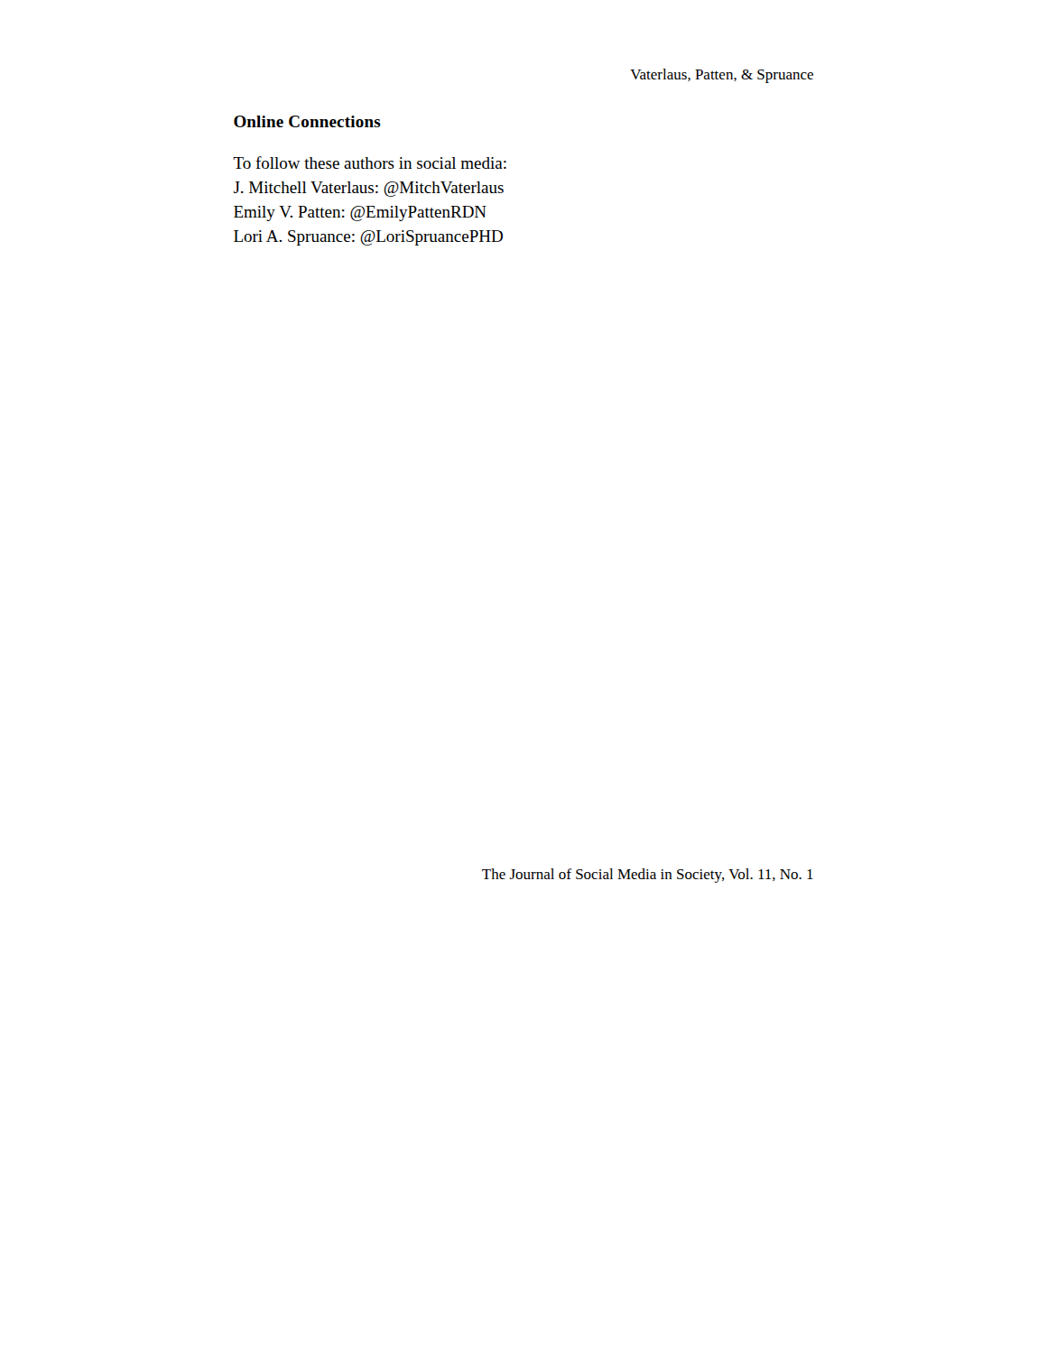Vaterlaus, Patten, & Spruance
Online Connections
To follow these authors in social media:
J. Mitchell Vaterlaus: @MitchVaterlaus
Emily V. Patten: @EmilyPattenRDN
Lori A. Spruance: @LoriSpruancePHD
The Journal of Social Media in Society, Vol. 11, No. 1